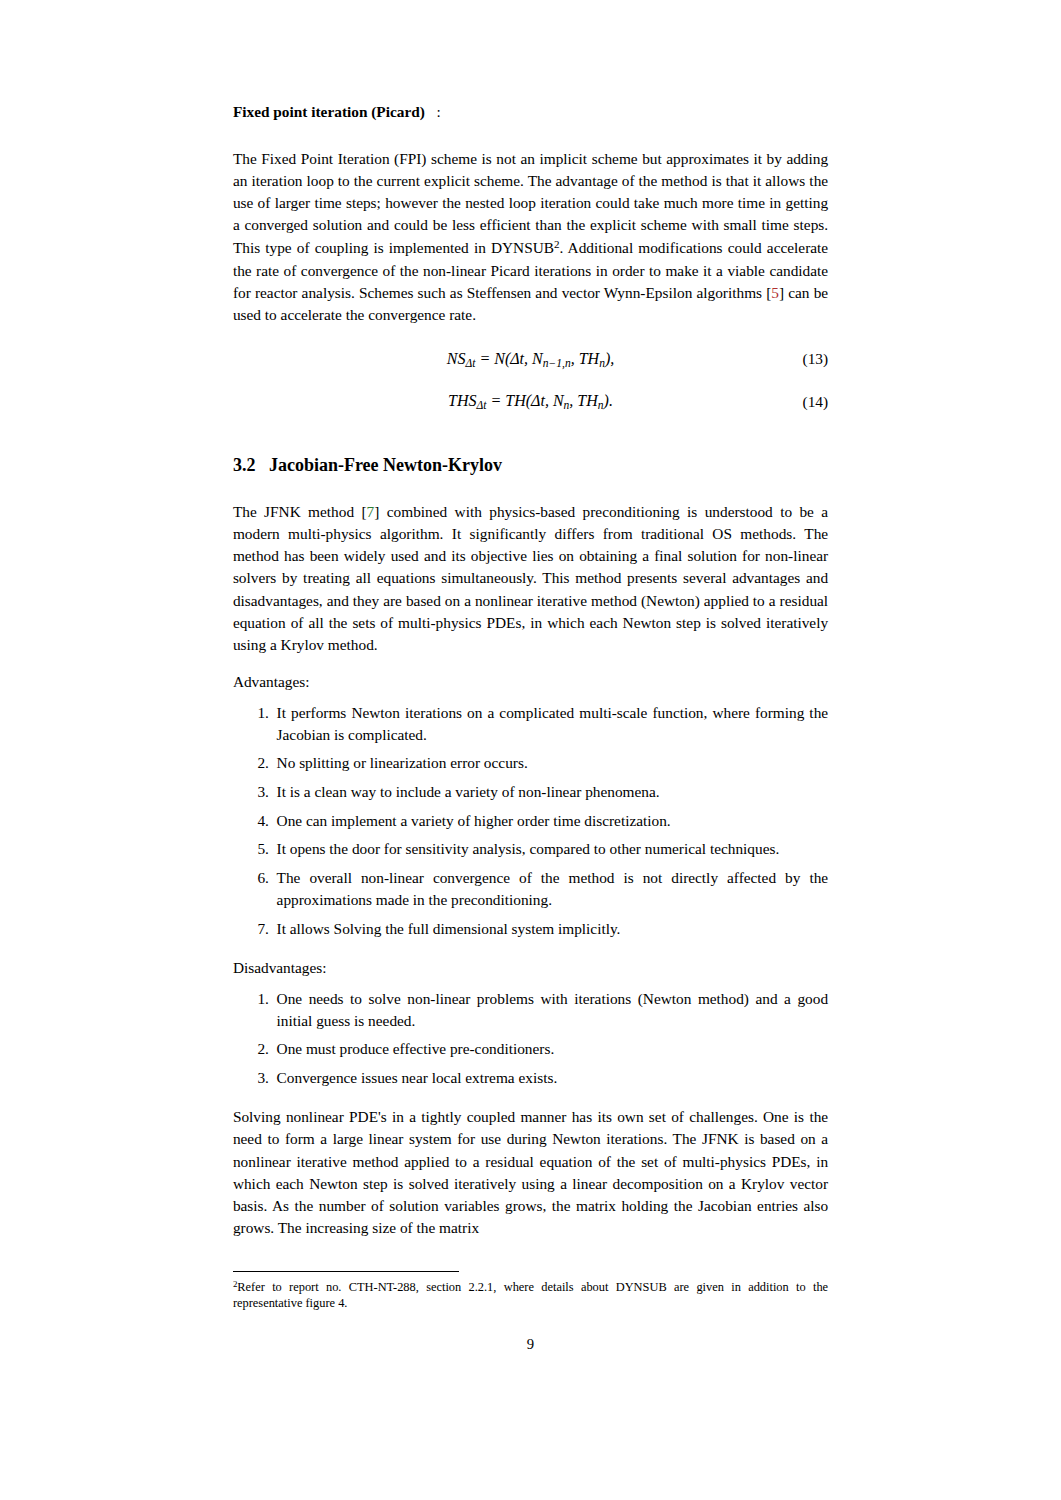Fixed point iteration (Picard) :
The Fixed Point Iteration (FPI) scheme is not an implicit scheme but approximates it by adding an iteration loop to the current explicit scheme. The advantage of the method is that it allows the use of larger time steps; however the nested loop iteration could take much more time in getting a converged solution and could be less efficient than the explicit scheme with small time steps. This type of coupling is implemented in DYNSUB2. Additional modifications could accelerate the rate of convergence of the non-linear Picard iterations in order to make it a viable candidate for reactor analysis. Schemes such as Steffensen and vector Wynn-Epsilon algorithms [5] can be used to accelerate the convergence rate.
NSΔt = N(Δt, Nn−1,n, THn), (13)
THSΔt = TH(Δt, Nn, THn). (14)
3.2 Jacobian-Free Newton-Krylov
The JFNK method [7] combined with physics-based preconditioning is understood to be a modern multi-physics algorithm. It significantly differs from traditional OS methods. The method has been widely used and its objective lies on obtaining a final solution for non-linear solvers by treating all equations simultaneously. This method presents several advantages and disadvantages, and they are based on a nonlinear iterative method (Newton) applied to a residual equation of all the sets of multi-physics PDEs, in which each Newton step is solved iteratively using a Krylov method.
Advantages:
It performs Newton iterations on a complicated multi-scale function, where forming the Jacobian is complicated.
No splitting or linearization error occurs.
It is a clean way to include a variety of non-linear phenomena.
One can implement a variety of higher order time discretization.
It opens the door for sensitivity analysis, compared to other numerical techniques.
The overall non-linear convergence of the method is not directly affected by the approximations made in the preconditioning.
It allows Solving the full dimensional system implicitly.
Disadvantages:
One needs to solve non-linear problems with iterations (Newton method) and a good initial guess is needed.
One must produce effective pre-conditioners.
Convergence issues near local extrema exists.
Solving nonlinear PDE's in a tightly coupled manner has its own set of challenges. One is the need to form a large linear system for use during Newton iterations. The JFNK is based on a nonlinear iterative method applied to a residual equation of the set of multi-physics PDEs, in which each Newton step is solved iteratively using a linear decomposition on a Krylov vector basis. As the number of solution variables grows, the matrix holding the Jacobian entries also grows. The increasing size of the matrix
2Refer to report no. CTH-NT-288, section 2.2.1, where details about DYNSUB are given in addition to the representative figure 4.
9